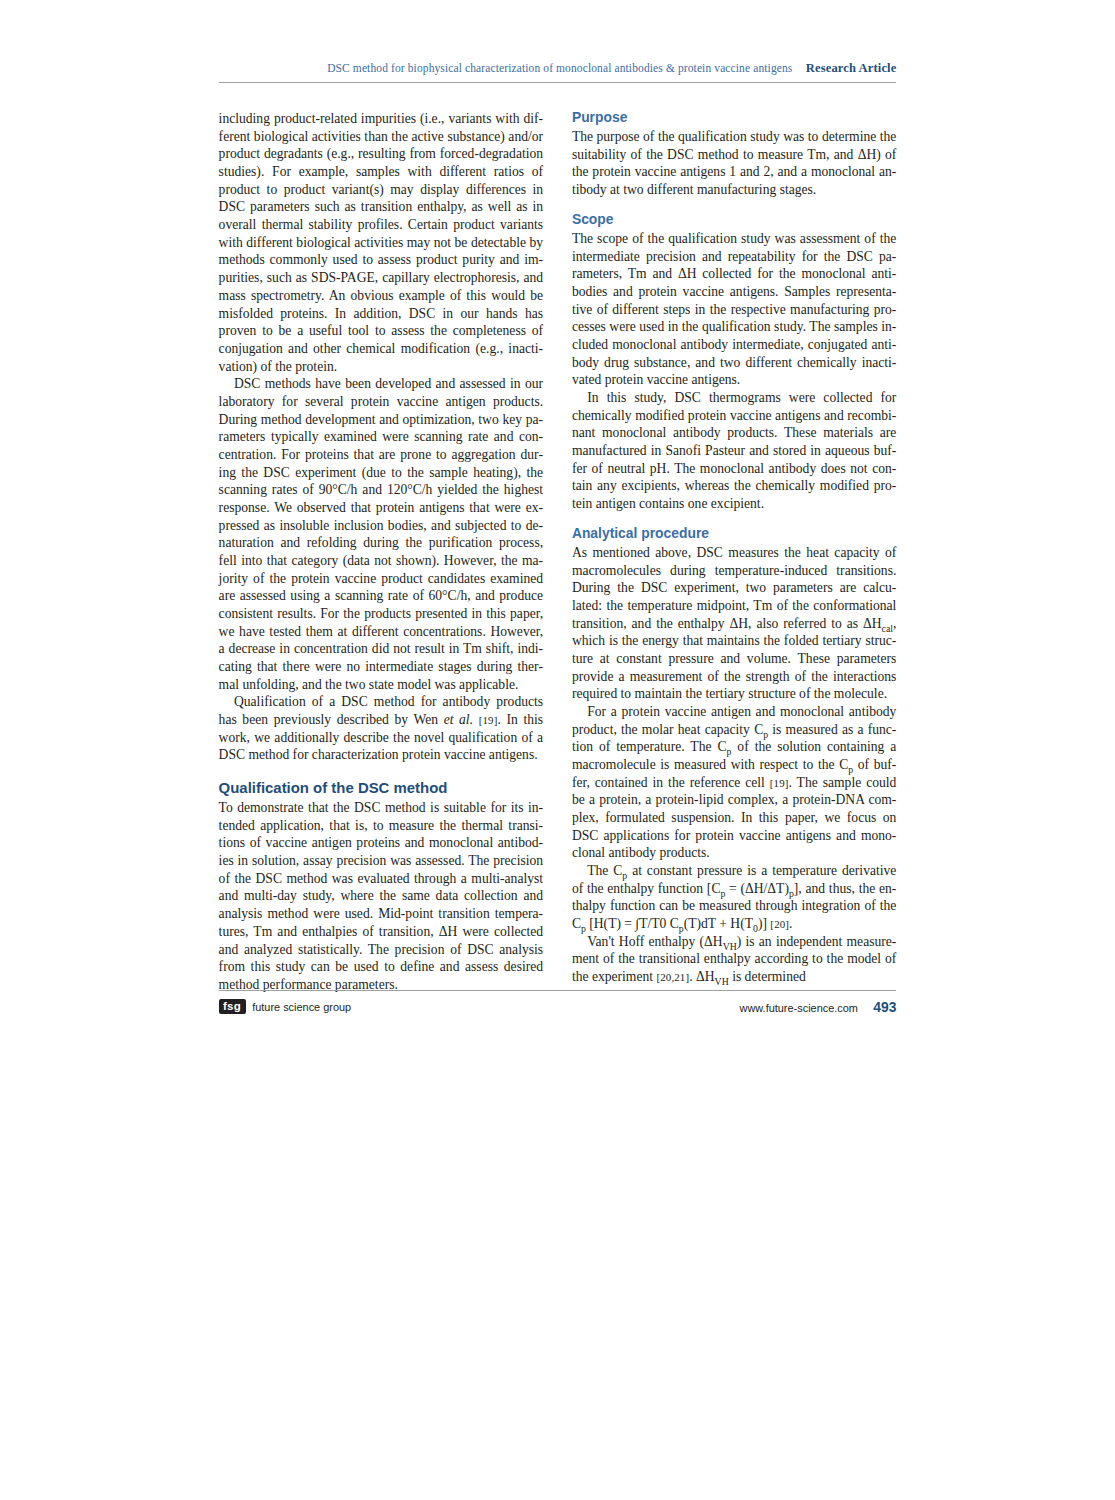DSC method for biophysical characterization of monoclonal antibodies & protein vaccine antigens Research Article
including product-related impurities (i.e., variants with different biological activities than the active substance) and/or product degradants (e.g., resulting from forced-degradation studies). For example, samples with different ratios of product to product variant(s) may display differences in DSC parameters such as transition enthalpy, as well as in overall thermal stability profiles. Certain product variants with different biological activities may not be detectable by methods commonly used to assess product purity and impurities, such as SDS-PAGE, capillary electrophoresis, and mass spectrometry. An obvious example of this would be misfolded proteins. In addition, DSC in our hands has proven to be a useful tool to assess the completeness of conjugation and other chemical modification (e.g., inactivation) of the protein.
DSC methods have been developed and assessed in our laboratory for several protein vaccine antigen products. During method development and optimization, two key parameters typically examined were scanning rate and concentration. For proteins that are prone to aggregation during the DSC experiment (due to the sample heating), the scanning rates of 90°C/h and 120°C/h yielded the highest response. We observed that protein antigens that were expressed as insoluble inclusion bodies, and subjected to denaturation and refolding during the purification process, fell into that category (data not shown). However, the majority of the protein vaccine product candidates examined are assessed using a scanning rate of 60°C/h, and produce consistent results. For the products presented in this paper, we have tested them at different concentrations. However, a decrease in concentration did not result in Tm shift, indicating that there were no intermediate stages during thermal unfolding, and the two state model was applicable.
Qualification of a DSC method for antibody products has been previously described by Wen et al. [19]. In this work, we additionally describe the novel qualification of a DSC method for characterization protein vaccine antigens.
Qualification of the DSC method
To demonstrate that the DSC method is suitable for its intended application, that is, to measure the thermal transitions of vaccine antigen proteins and monoclonal antibodies in solution, assay precision was assessed. The precision of the DSC method was evaluated through a multi-analyst and multi-day study, where the same data collection and analysis method were used. Mid-point transition temperatures, Tm and enthalpies of transition, ΔH were collected and analyzed statistically. The precision of DSC analysis from this study can be used to define and assess desired method performance parameters.
Purpose
The purpose of the qualification study was to determine the suitability of the DSC method to measure Tm, and ΔH) of the protein vaccine antigens 1 and 2, and a monoclonal antibody at two different manufacturing stages.
Scope
The scope of the qualification study was assessment of the intermediate precision and repeatability for the DSC parameters, Tm and ΔH collected for the monoclonal antibodies and protein vaccine antigens. Samples representative of different steps in the respective manufacturing processes were used in the qualification study. The samples included monoclonal antibody intermediate, conjugated antibody drug substance, and two different chemically inactivated protein vaccine antigens.
In this study, DSC thermograms were collected for chemically modified protein vaccine antigens and recombinant monoclonal antibody products. These materials are manufactured in Sanofi Pasteur and stored in aqueous buffer of neutral pH. The monoclonal antibody does not contain any excipients, whereas the chemically modified protein antigen contains one excipient.
Analytical procedure
As mentioned above, DSC measures the heat capacity of macromolecules during temperature-induced transitions. During the DSC experiment, two parameters are calculated: the temperature midpoint, Tm of the conformational transition, and the enthalpy ΔH, also referred to as ΔHcal, which is the energy that maintains the folded tertiary structure at constant pressure and volume. These parameters provide a measurement of the strength of the interactions required to maintain the tertiary structure of the molecule.
For a protein vaccine antigen and monoclonal antibody product, the molar heat capacity Cp is measured as a function of temperature. The Cp of the solution containing a macromolecule is measured with respect to the Cp of buffer, contained in the reference cell [19]. The sample could be a protein, a protein-lipid complex, a protein-DNA complex, formulated suspension. In this paper, we focus on DSC applications for protein vaccine antigens and monoclonal antibody products.
The Cp at constant pressure is a temperature derivative of the enthalpy function [Cp = (ΔH/ΔT)p], and thus, the enthalpy function can be measured through integration of the Cp [H(T) = ∫T/T0 Cp(T)dT + H(T0)] [20].
Van't Hoff enthalpy (ΔHVH) is an independent measurement of the transitional enthalpy according to the model of the experiment [20,21]. ΔHVH is determined
fsg future science group
www.future-science.com 493